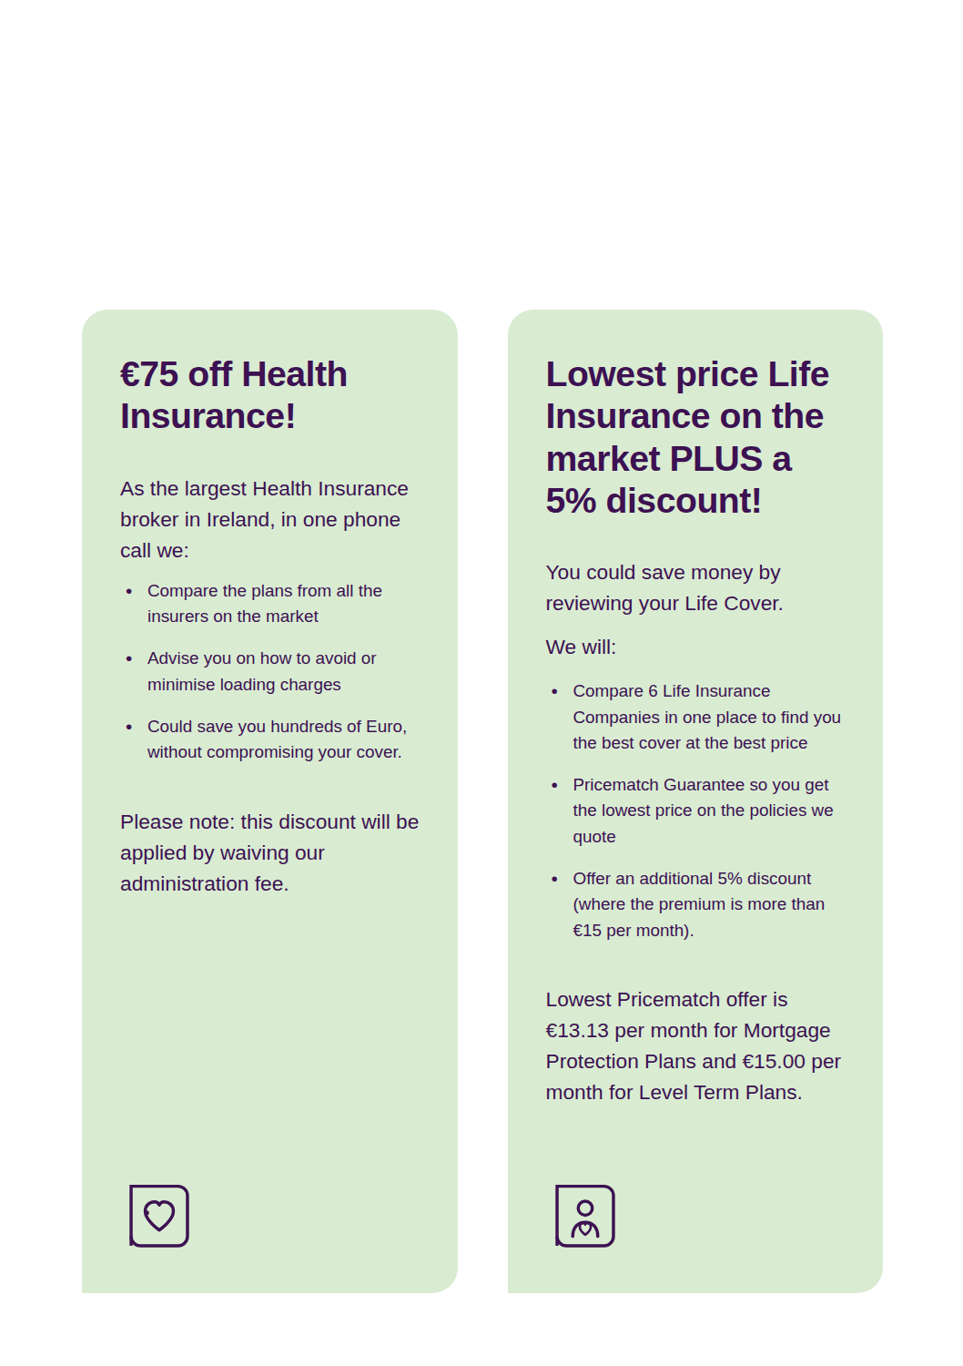€75 off Health Insurance!
As the largest Health Insurance broker in Ireland, in one phone call we:
Compare the plans from all the insurers on the market
Advise you on how to avoid or minimise loading charges
Could save you hundreds of Euro, without compromising your cover.
Please note: this discount will be applied by waiving our administration fee.
Lowest price Life Insurance on the market PLUS a 5% discount!
You could save money by reviewing your Life Cover.
We will:
Compare 6 Life Insurance Companies in one place to find you the best cover at the best price
Pricematch Guarantee so you get the lowest price on the policies we quote
Offer an additional 5% discount (where the premium is more than €15 per month).
Lowest Pricematch offer is €13.13 per month for Mortgage Protection Plans and €15.00 per month for Level Term Plans.